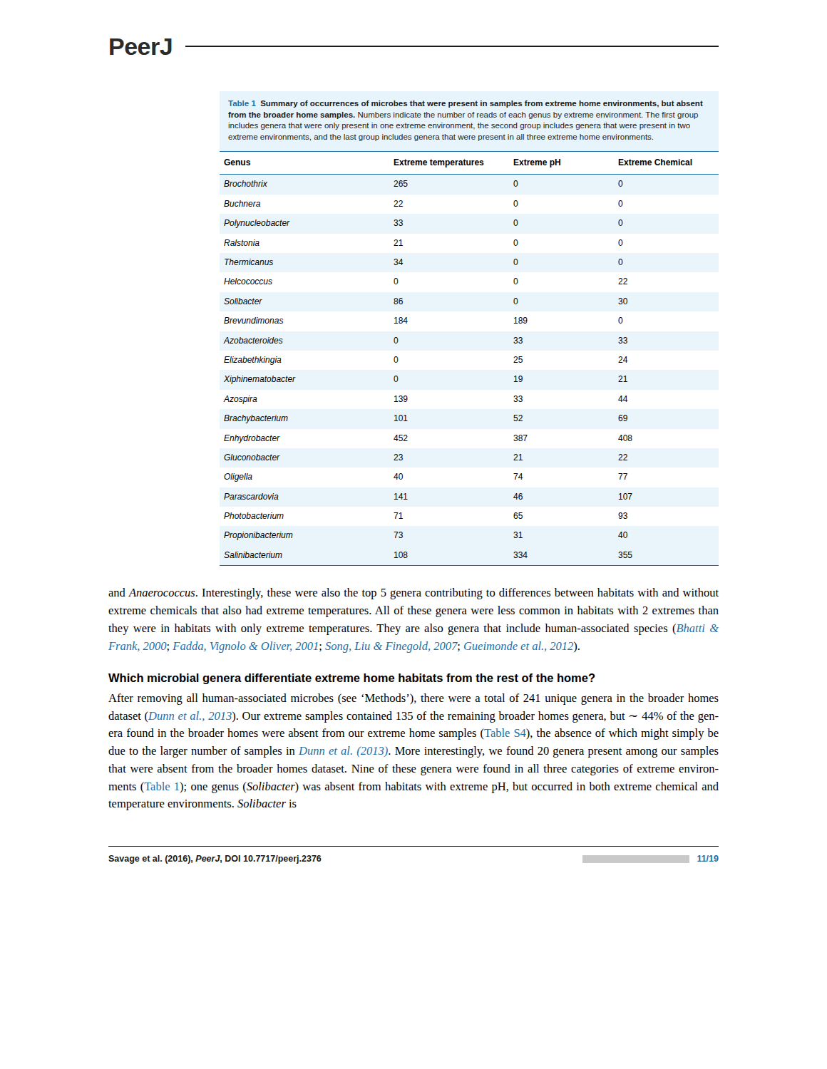Peer J
Table 1 Summary of occurrences of microbes that were present in samples from extreme home environments, but absent from the broader home samples. Numbers indicate the number of reads of each genus by extreme environment. The first group includes genera that were only present in one extreme environment, the second group includes genera that were present in two extreme environments, and the last group includes genera that were present in all three extreme home environments.
| Genus | Extreme temperatures | Extreme pH | Extreme Chemical |
| --- | --- | --- | --- |
| Brochothrix | 265 | 0 | 0 |
| Buchnera | 22 | 0 | 0 |
| Polynucleobacter | 33 | 0 | 0 |
| Ralstonia | 21 | 0 | 0 |
| Thermicanus | 34 | 0 | 0 |
| Helcococcus | 0 | 0 | 22 |
| Solibacter | 86 | 0 | 30 |
| Brevundimonas | 184 | 189 | 0 |
| Azobacteroides | 0 | 33 | 33 |
| Elizabethkingia | 0 | 25 | 24 |
| Xiphinematobacter | 0 | 19 | 21 |
| Azospira | 139 | 33 | 44 |
| Brachybacterium | 101 | 52 | 69 |
| Enhydrobacter | 452 | 387 | 408 |
| Gluconobacter | 23 | 21 | 22 |
| Oligella | 40 | 74 | 77 |
| Parascardovia | 141 | 46 | 107 |
| Photobacterium | 71 | 65 | 93 |
| Propionibacterium | 73 | 31 | 40 |
| Salinibacterium | 108 | 334 | 355 |
and Anaerococcus. Interestingly, these were also the top 5 genera contributing to differences between habitats with and without extreme chemicals that also had extreme temperatures. All of these genera were less common in habitats with 2 extremes than they were in habitats with only extreme temperatures. They are also genera that include human-associated species (Bhatti & Frank, 2000; Fadda, Vignolo & Oliver, 2001; Song, Liu & Finegold, 2007; Gueimonde et al., 2012).
Which microbial genera differentiate extreme home habitats from the rest of the home?
After removing all human-associated microbes (see ‘Methods’), there were a total of 241 unique genera in the broader homes dataset (Dunn et al., 2013). Our extreme samples contained 135 of the remaining broader homes genera, but ∼ 44% of the genera found in the broader homes were absent from our extreme home samples (Table S4), the absence of which might simply be due to the larger number of samples in Dunn et al. (2013). More interestingly, we found 20 genera present among our samples that were absent from the broader homes dataset. Nine of these genera were found in all three categories of extreme environments (Table 1); one genus (Solibacter) was absent from habitats with extreme pH, but occurred in both extreme chemical and temperature environments. Solibacter is
Savage et al. (2016), PeerJ, DOI 10.7717/peerj.2376
11/19